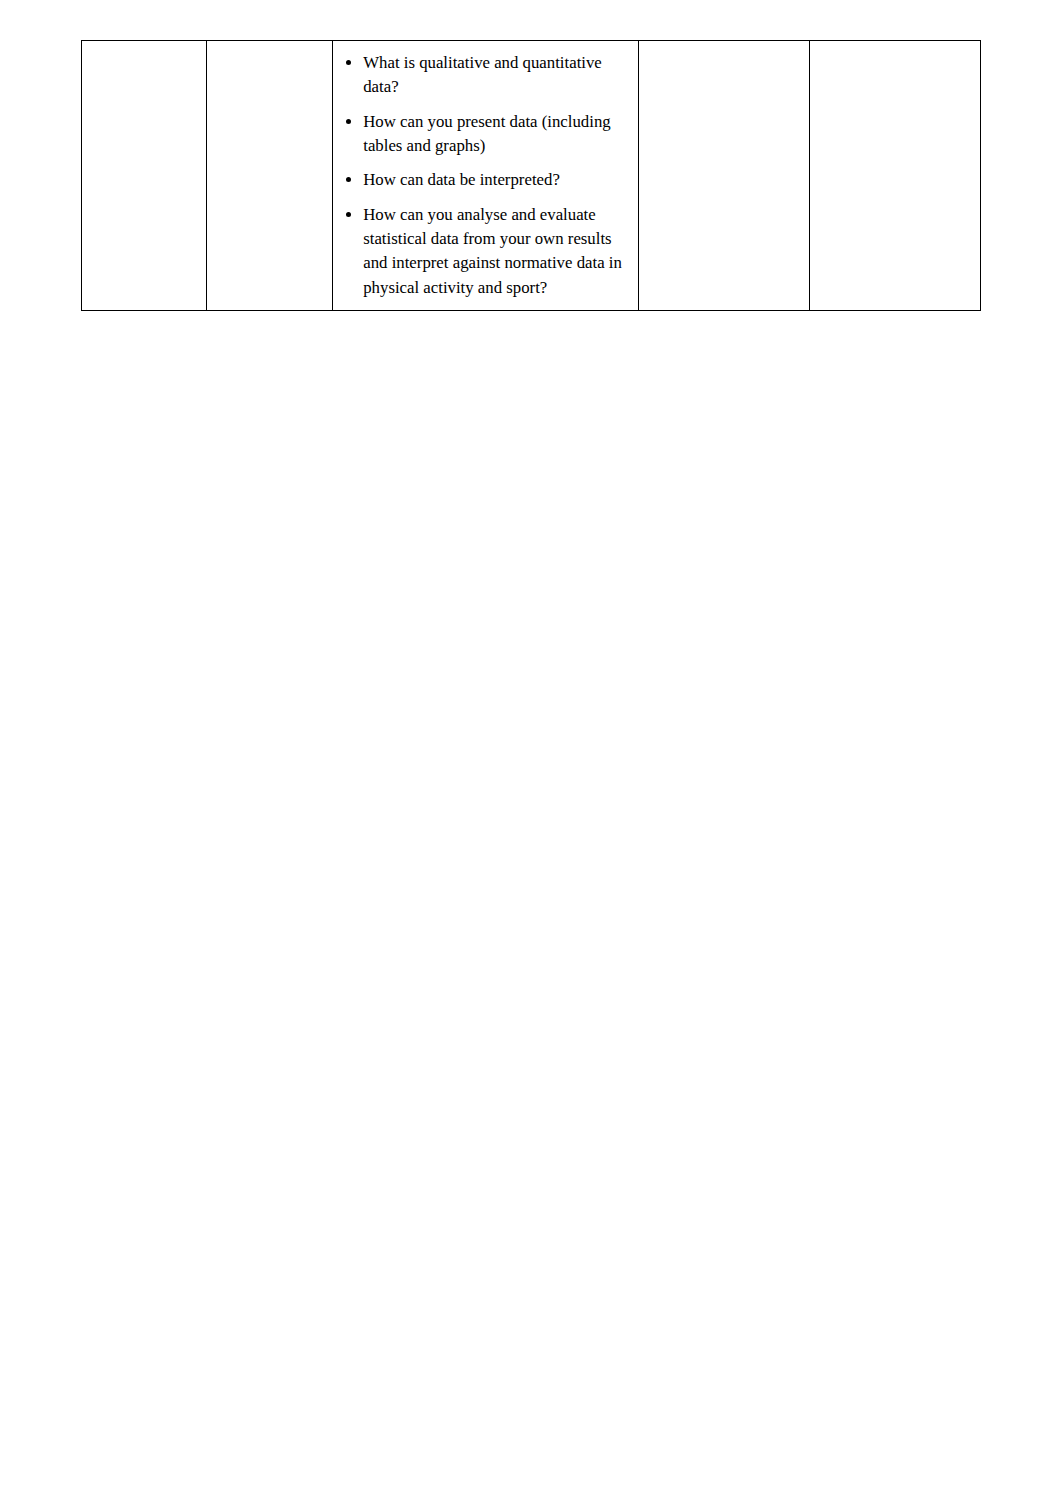| | | What is qualitative and quantitative data? How can you present data (including tables and graphs) How can data be interpreted? How can you analyse and evaluate statistical data from your own results and interpret against normative data in physical activity and sport? | | |